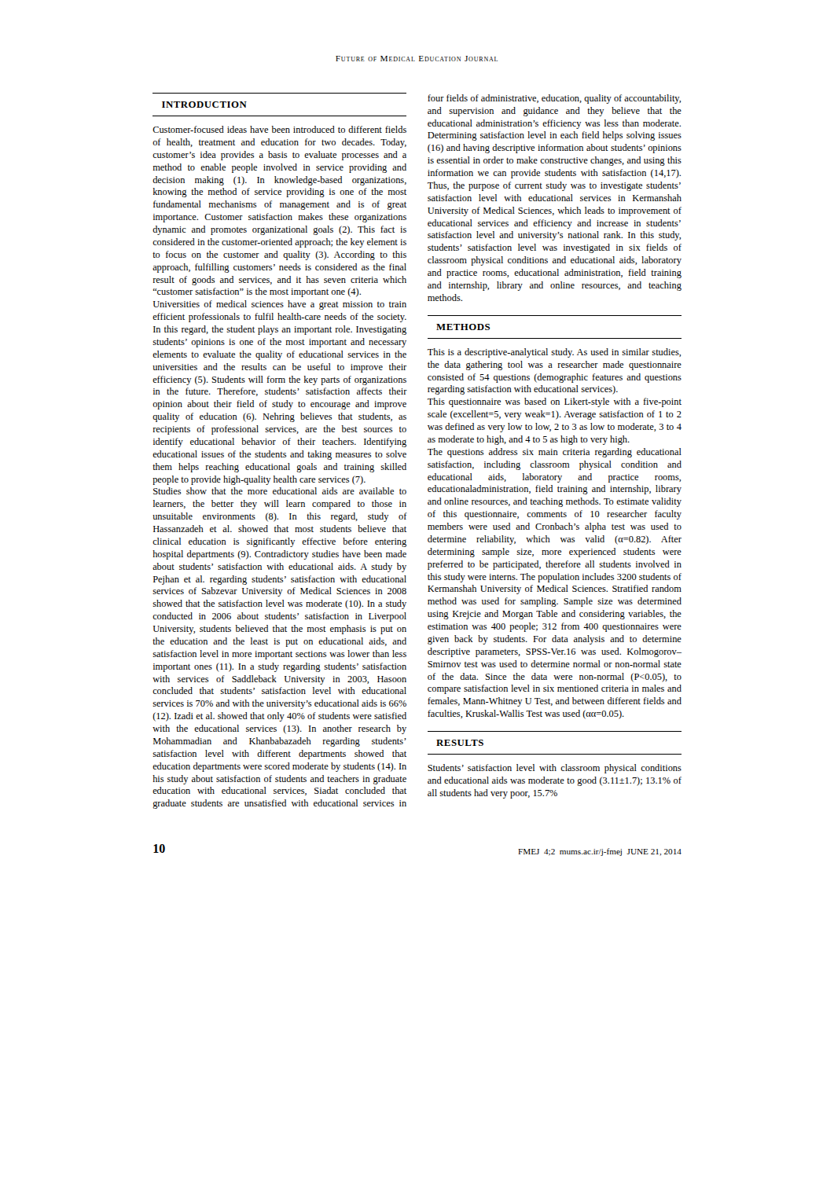Future of Medical Education Journal
INTRODUCTION
Customer-focused ideas have been introduced to different fields of health, treatment and education for two decades. Today, customer’s idea provides a basis to evaluate processes and a method to enable people involved in service providing and decision making (1). In knowledge-based organizations, knowing the method of service providing is one of the most fundamental mechanisms of management and is of great importance. Customer satisfaction makes these organizations dynamic and promotes organizational goals (2). This fact is considered in the customer-oriented approach; the key element is to focus on the customer and quality (3). According to this approach, fulfilling customers’ needs is considered as the final result of goods and services, and it has seven criteria which “customer satisfaction” is the most important one (4).
Universities of medical sciences have a great mission to train efficient professionals to fulfil health-care needs of the society. In this regard, the student plays an important role. Investigating students’ opinions is one of the most important and necessary elements to evaluate the quality of educational services in the universities and the results can be useful to improve their efficiency (5). Students will form the key parts of organizations in the future. Therefore, students’ satisfaction affects their opinion about their field of study to encourage and improve quality of education (6). Nehring believes that students, as recipients of professional services, are the best sources to identify educational behavior of their teachers. Identifying educational issues of the students and taking measures to solve them helps reaching educational goals and training skilled people to provide high-quality health care services (7).
Studies show that the more educational aids are available to learners, the better they will learn compared to those in unsuitable environments (8). In this regard, study of Hassanzadeh et al. showed that most students believe that clinical education is significantly effective before entering hospital departments (9). Contradictory studies have been made about students’ satisfaction with educational aids. A study by Pejhan et al. regarding students’ satisfaction with educational services of Sabzevar University of Medical Sciences in 2008 showed that the satisfaction level was moderate (10). In a study conducted in 2006 about students’ satisfaction in Liverpool University, students believed that the most emphasis is put on the education and the least is put on educational aids, and satisfaction level in more important sections was lower than less important ones (11). In a study regarding students’ satisfaction with services of Saddleback University in 2003, Hasoon concluded that students’ satisfaction level with educational services is 70% and with the university’s educational aids is 66% (12). Izadi et al. showed that only 40% of students were satisfied with the educational services (13). In another research by Mohammadian and Khanbabazadeh regarding students’ satisfaction level with different departments showed that education departments were scored moderate by students (14). In his study about satisfaction of students and teachers in graduate education with educational services, Siadat concluded that graduate students are unsatisfied with educational services in four fields of administrative, education, quality of accountability, and supervision and guidance and they believe that the educational administration’s efficiency was less than moderate. Determining satisfaction level in each field helps solving issues (16) and having descriptive information about students’ opinions is essential in order to make constructive changes, and using this information we can provide students with satisfaction (14,17). Thus, the purpose of current study was to investigate students’ satisfaction level with educational services in Kermanshah University of Medical Sciences, which leads to improvement of educational services and efficiency and increase in students’ satisfaction level and university’s national rank. In this study, students’ satisfaction level was investigated in six fields of classroom physical conditions and educational aids, laboratory and practice rooms, educational administration, field training and internship, library and online resources, and teaching methods.
METHODS
This is a descriptive-analytical study. As used in similar studies, the data gathering tool was a researcher made questionnaire consisted of 54 questions (demographic features and questions regarding satisfaction with educational services).
This questionnaire was based on Likert-style with a five-point scale (excellent=5, very weak=1). Average satisfaction of 1 to 2 was defined as very low to low, 2 to 3 as low to moderate, 3 to 4 as moderate to high, and 4 to 5 as high to very high.
The questions address six main criteria regarding educational satisfaction, including classroom physical condition and educational aids, laboratory and practice rooms, educationaladministration, field training and internship, library and online resources, and teaching methods. To estimate validity of this questionnaire, comments of 10 researcher faculty members were used and Cronbach’s alpha test was used to determine reliability, which was valid (α=0.82). After determining sample size, more experienced students were preferred to be participated, therefore all students involved in this study were interns. The population includes 3200 students of Kermanshah University of Medical Sciences. Stratified random method was used for sampling. Sample size was determined using Krejcie and Morgan Table and considering variables, the estimation was 400 people; 312 from 400 questionnaires were given back by students. For data analysis and to determine descriptive parameters, SPSS-Ver.16 was used. Kolmogorov–Smirnov test was used to determine normal or non-normal state of the data. Since the data were non-normal (P<0.05), to compare satisfaction level in six mentioned criteria in males and females, Mann-Whitney U Test, and between different fields and faculties, Kruskal-Wallis Test was used (αα=0.05).
RESULTS
Students’ satisfaction level with classroom physical conditions and educational aids was moderate to good (3.11±1.7); 13.1% of all students had very poor, 15.7%
10
FMEJ 4;2 mums.ac.ir/j-fmej JUNE 21, 2014